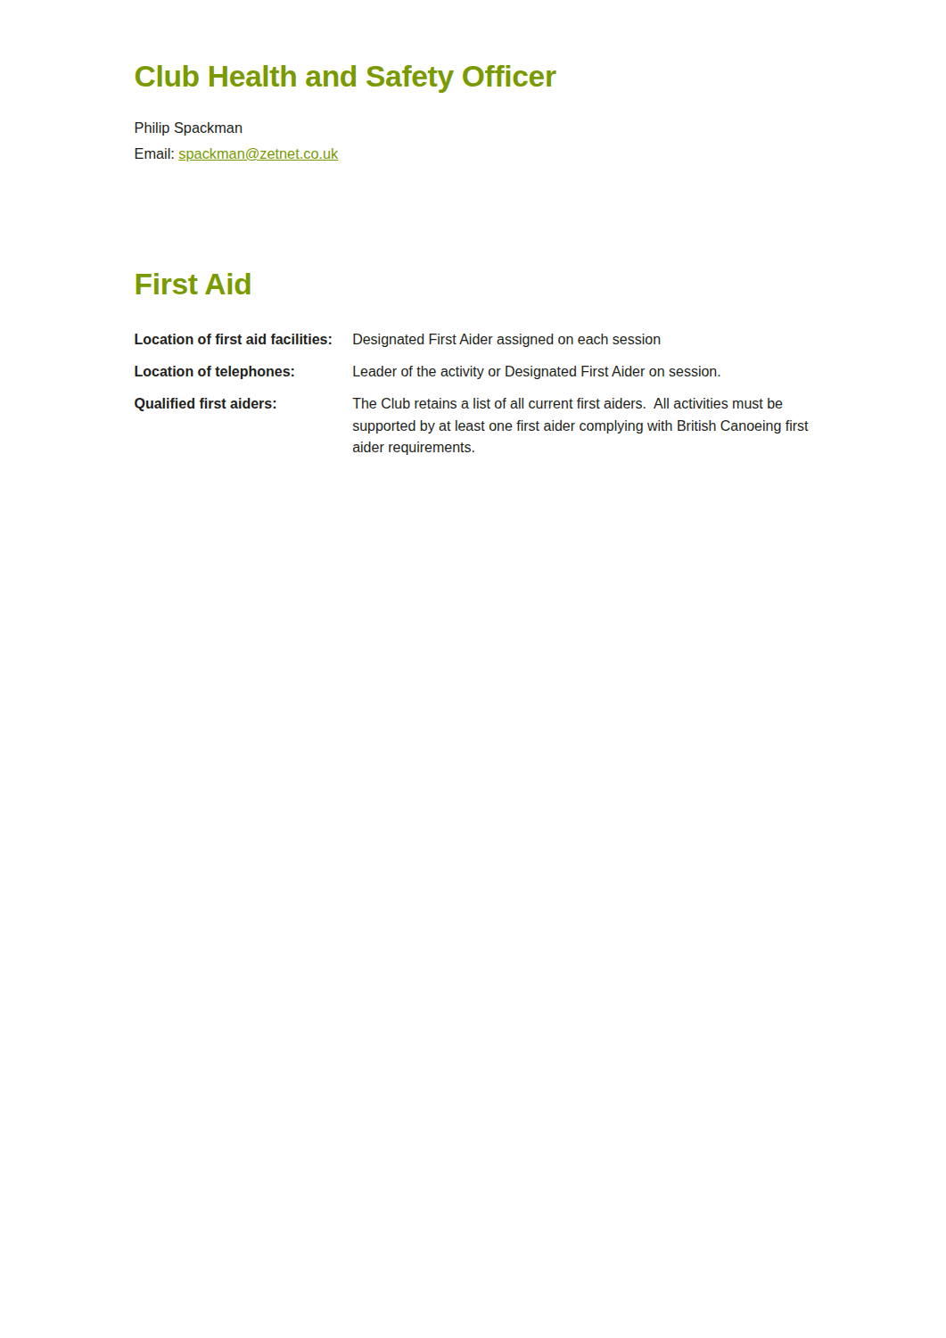Club Health and Safety Officer
Philip Spackman
Email: spackman@zetnet.co.uk
First Aid
| Location of first aid facilities: | Designated First Aider assigned on each session |
| Location of telephones: | Leader of the activity or Designated First Aider on session. |
| Qualified first aiders: | The Club retains a list of all current first aiders. All activities must be supported by at least one first aider complying with British Canoeing first aider requirements. |